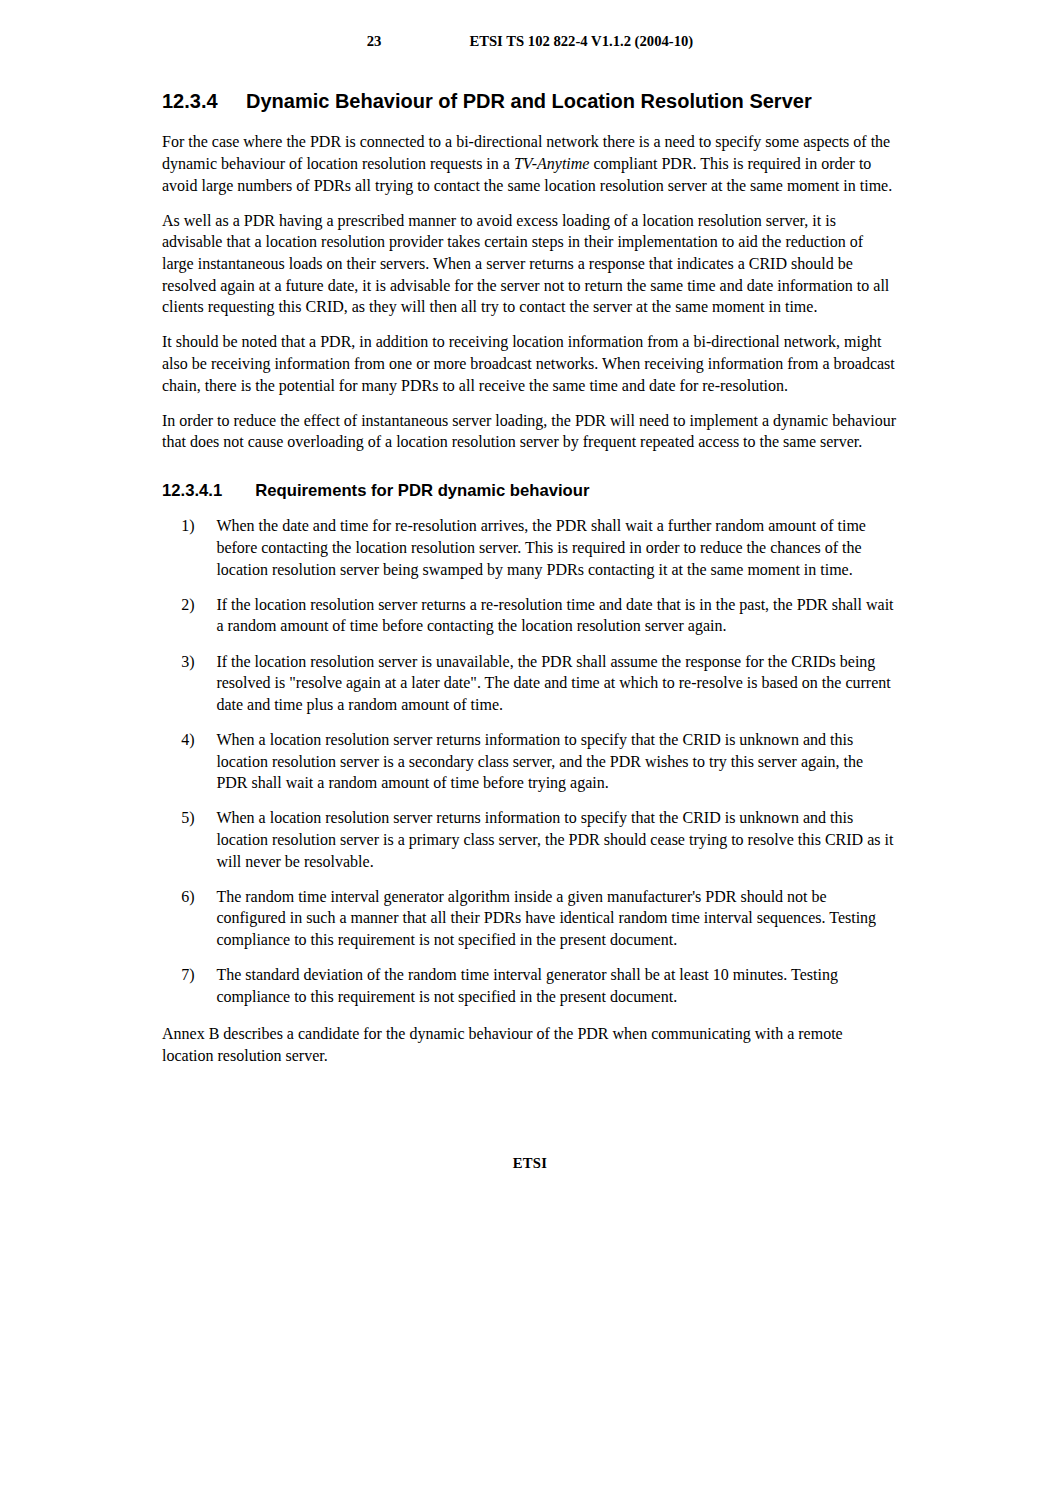23 ETSI TS 102 822-4 V1.1.2 (2004-10)
12.3.4 Dynamic Behaviour of PDR and Location Resolution Server
For the case where the PDR is connected to a bi-directional network there is a need to specify some aspects of the dynamic behaviour of location resolution requests in a TV-Anytime compliant PDR. This is required in order to avoid large numbers of PDRs all trying to contact the same location resolution server at the same moment in time.
As well as a PDR having a prescribed manner to avoid excess loading of a location resolution server, it is advisable that a location resolution provider takes certain steps in their implementation to aid the reduction of large instantaneous loads on their servers. When a server returns a response that indicates a CRID should be resolved again at a future date, it is advisable for the server not to return the same time and date information to all clients requesting this CRID, as they will then all try to contact the server at the same moment in time.
It should be noted that a PDR, in addition to receiving location information from a bi-directional network, might also be receiving information from one or more broadcast networks. When receiving information from a broadcast chain, there is the potential for many PDRs to all receive the same time and date for re-resolution.
In order to reduce the effect of instantaneous server loading, the PDR will need to implement a dynamic behaviour that does not cause overloading of a location resolution server by frequent repeated access to the same server.
12.3.4.1 Requirements for PDR dynamic behaviour
When the date and time for re-resolution arrives, the PDR shall wait a further random amount of time before contacting the location resolution server. This is required in order to reduce the chances of the location resolution server being swamped by many PDRs contacting it at the same moment in time.
If the location resolution server returns a re-resolution time and date that is in the past, the PDR shall wait a random amount of time before contacting the location resolution server again.
If the location resolution server is unavailable, the PDR shall assume the response for the CRIDs being resolved is "resolve again at a later date". The date and time at which to re-resolve is based on the current date and time plus a random amount of time.
When a location resolution server returns information to specify that the CRID is unknown and this location resolution server is a secondary class server, and the PDR wishes to try this server again, the PDR shall wait a random amount of time before trying again.
When a location resolution server returns information to specify that the CRID is unknown and this location resolution server is a primary class server, the PDR should cease trying to resolve this CRID as it will never be resolvable.
The random time interval generator algorithm inside a given manufacturer's PDR should not be configured in such a manner that all their PDRs have identical random time interval sequences. Testing compliance to this requirement is not specified in the present document.
The standard deviation of the random time interval generator shall be at least 10 minutes. Testing compliance to this requirement is not specified in the present document.
Annex B describes a candidate for the dynamic behaviour of the PDR when communicating with a remote location resolution server.
ETSI